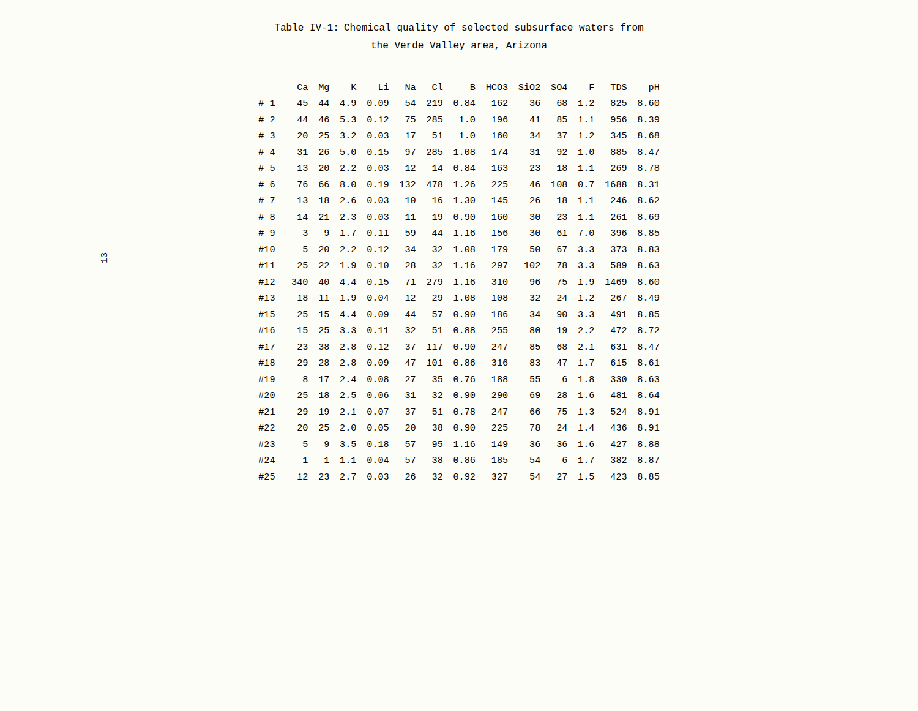13
Table IV-1: Chemical quality of selected subsurface waters from
the Verde Valley area, Arizona
| | Ca | Mg | K | Li | Na | Cl | B | HCO3 | SiO2 | SO4 | F | TDS | pH |
| --- | --- | --- | --- | --- | --- | --- | --- | --- | --- | --- | --- | --- | --- |
| # 1 | 45 | 44 | 4.9 | 0.09 | 54 | 219 | 0.84 | 162 | 36 | 68 | 1.2 | 825 | 8.60 |
| # 2 | 44 | 46 | 5.3 | 0.12 | 75 | 285 | 1.0 | 196 | 41 | 85 | 1.1 | 956 | 8.39 |
| # 3 | 20 | 25 | 3.2 | 0.03 | 17 | 51 | 1.0 | 160 | 34 | 37 | 1.2 | 345 | 8.68 |
| # 4 | 31 | 26 | 5.0 | 0.15 | 97 | 285 | 1.08 | 174 | 31 | 92 | 1.0 | 885 | 8.47 |
| # 5 | 13 | 20 | 2.2 | 0.03 | 12 | 14 | 0.84 | 163 | 23 | 18 | 1.1 | 269 | 8.78 |
| # 6 | 76 | 66 | 8.0 | 0.19 | 132 | 478 | 1.26 | 225 | 46 | 108 | 0.7 | 1688 | 8.31 |
| # 7 | 13 | 18 | 2.6 | 0.03 | 10 | 16 | 1.30 | 145 | 26 | 18 | 1.1 | 246 | 8.62 |
| # 8 | 14 | 21 | 2.3 | 0.03 | 11 | 19 | 0.90 | 160 | 30 | 23 | 1.1 | 261 | 8.69 |
| # 9 | 3 | 9 | 1.7 | 0.11 | 59 | 44 | 1.16 | 156 | 30 | 61 | 7.0 | 396 | 8.85 |
| #10 | 5 | 20 | 2.2 | 0.12 | 34 | 32 | 1.08 | 179 | 50 | 67 | 3.3 | 373 | 8.83 |
| #11 | 25 | 22 | 1.9 | 0.10 | 28 | 32 | 1.16 | 297 | 102 | 78 | 3.3 | 589 | 8.63 |
| #12 | 340 | 40 | 4.4 | 0.15 | 71 | 279 | 1.16 | 310 | 96 | 75 | 1.9 | 1469 | 8.60 |
| #13 | 18 | 11 | 1.9 | 0.04 | 12 | 29 | 1.08 | 108 | 32 | 24 | 1.2 | 267 | 8.49 |
| #15 | 25 | 15 | 4.4 | 0.09 | 44 | 57 | 0.90 | 186 | 34 | 90 | 3.3 | 491 | 8.85 |
| #16 | 15 | 25 | 3.3 | 0.11 | 32 | 51 | 0.88 | 255 | 80 | 19 | 2.2 | 472 | 8.72 |
| #17 | 23 | 38 | 2.8 | 0.12 | 37 | 117 | 0.90 | 247 | 85 | 68 | 2.1 | 631 | 8.47 |
| #18 | 29 | 28 | 2.8 | 0.09 | 47 | 101 | 0.86 | 316 | 83 | 47 | 1.7 | 615 | 8.61 |
| #19 | 8 | 17 | 2.4 | 0.08 | 27 | 35 | 0.76 | 188 | 55 | 6 | 1.8 | 330 | 8.63 |
| #20 | 25 | 18 | 2.5 | 0.06 | 31 | 32 | 0.90 | 290 | 69 | 28 | 1.6 | 481 | 8.64 |
| #21 | 29 | 19 | 2.1 | 0.07 | 37 | 51 | 0.78 | 247 | 66 | 75 | 1.3 | 524 | 8.91 |
| #22 | 20 | 25 | 2.0 | 0.05 | 20 | 38 | 0.90 | 225 | 78 | 24 | 1.4 | 436 | 8.91 |
| #23 | 5 | 9 | 3.5 | 0.18 | 57 | 95 | 1.16 | 149 | 36 | 36 | 1.6 | 427 | 8.88 |
| #24 | 1 | 1 | 1.1 | 0.04 | 57 | 38 | 0.86 | 185 | 54 | 6 | 1.7 | 382 | 8.87 |
| #25 | 12 | 23 | 2.7 | 0.03 | 26 | 32 | 0.92 | 327 | 54 | 27 | 1.5 | 423 | 8.85 |